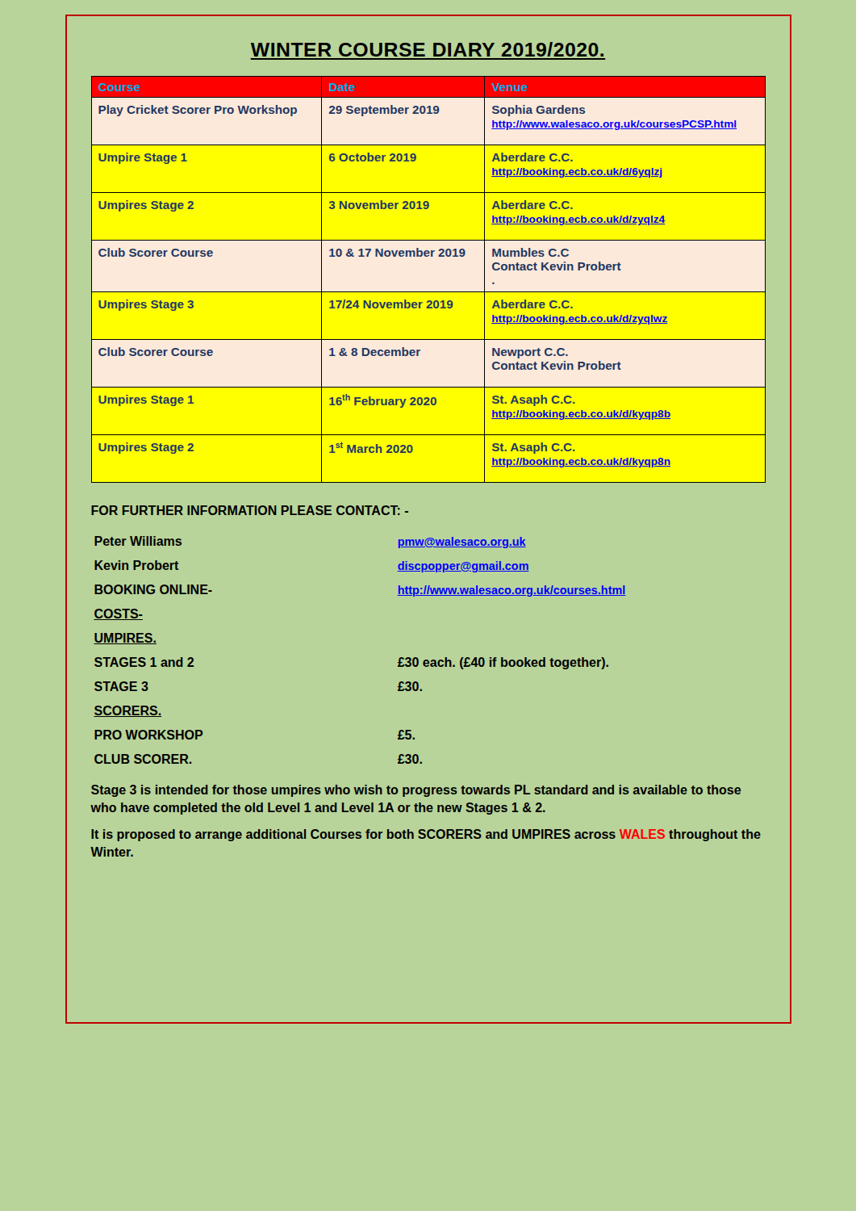WINTER COURSE DIARY 2019/2020.
| Course | Date | Venue |
| --- | --- | --- |
| Play Cricket Scorer Pro Workshop | 29 September 2019 | Sophia Gardens http://www.walesaco.org.uk/coursesPCSP.html |
| Umpire Stage 1 | 6 October 2019 | Aberdare C.C. http://booking.ecb.co.uk/d/6yqlzj |
| Umpires Stage 2 | 3 November 2019 | Aberdare C.C. http://booking.ecb.co.uk/d/zyqlz4 |
| Club Scorer Course | 10 & 17 November 2019 | Mumbles C.C Contact Kevin Probert . |
| Umpires Stage 3 | 17/24 November 2019 | Aberdare C.C. http://booking.ecb.co.uk/d/zyqlwz |
| Club Scorer Course | 1 & 8 December | Newport C.C. Contact Kevin Probert |
| Umpires Stage 1 | 16 th February 2020 | St. Asaph C.C. http://booking.ecb.co.uk/d/kyqp8b |
| Umpires Stage 2 | 1 st March 2020 | St. Asaph C.C. http://booking.ecb.co.uk/d/kyqp8n |
FOR FURTHER INFORMATION PLEASE CONTACT: -
| Peter Williams | pmw@walesaco.org.uk |
| Kevin Probert | discpopper@gmail.com |
| BOOKING ONLINE- | http://www.walesaco.org.uk/courses.html |
| COSTS- | |
| UMPIRES. | |
| STAGES 1 and 2 | £30 each. (£40 if booked together). |
| STAGE 3 | £30. |
| SCORERS. | |
| PRO WORKSHOP | £5. |
| CLUB SCORER. | £30. |
Stage 3 is intended for those umpires who wish to progress towards PL standard and is available to those who have completed the old Level 1 and Level 1A or the new Stages 1 & 2.
It is proposed to arrange additional Courses for both SCORERS and UMPIRES across WALES throughout the Winter.